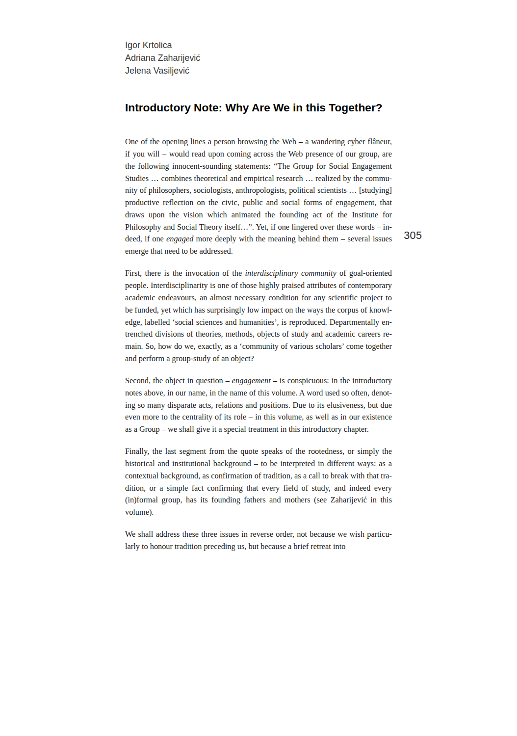305
Igor Krtolica Adriana Zaharijević Jelena Vasiljević
Introductory Note: Why Are We in this Together?
One of the opening lines a person browsing the Web – a wandering cyber flâneur, if you will – would read upon coming across the Web presence of our group, are the following innocent-sounding statements: “The Group for Social Engagement Studies … combines theoretical and empirical research … realized by the community of philosophers, sociologists, anthropologists, political scientists … [studying] productive reflection on the civic, public and social forms of engagement, that draws upon the vision which animated the founding act of the Institute for Philosophy and Social Theory itself…”. Yet, if one lingered over these words – indeed, if one engaged more deeply with the meaning behind them – several issues emerge that need to be addressed.
First, there is the invocation of the interdisciplinary community of goal-oriented people. Interdisciplinarity is one of those highly praised attributes of contemporary academic endeavours, an almost necessary condition for any scientific project to be funded, yet which has surprisingly low impact on the ways the corpus of knowledge, labelled ‘social sciences and humanities’, is reproduced. Departmentally entrenched divisions of theories, methods, objects of study and academic careers remain. So, how do we, exactly, as a ‘community of various scholars’ come together and perform a group-study of an object?
Second, the object in question – engagement – is conspicuous: in the introductory notes above, in our name, in the name of this volume. A word used so often, denoting so many disparate acts, relations and positions. Due to its elusiveness, but due even more to the centrality of its role – in this volume, as well as in our existence as a Group – we shall give it a special treatment in this introductory chapter.
Finally, the last segment from the quote speaks of the rootedness, or simply the historical and institutional background – to be interpreted in different ways: as a contextual background, as confirmation of tradition, as a call to break with that tradition, or a simple fact confirming that every field of study, and indeed every (in)formal group, has its founding fathers and mothers (see Zaharijević in this volume).
We shall address these three issues in reverse order, not because we wish particularly to honour tradition preceding us, but because a brief retreat into